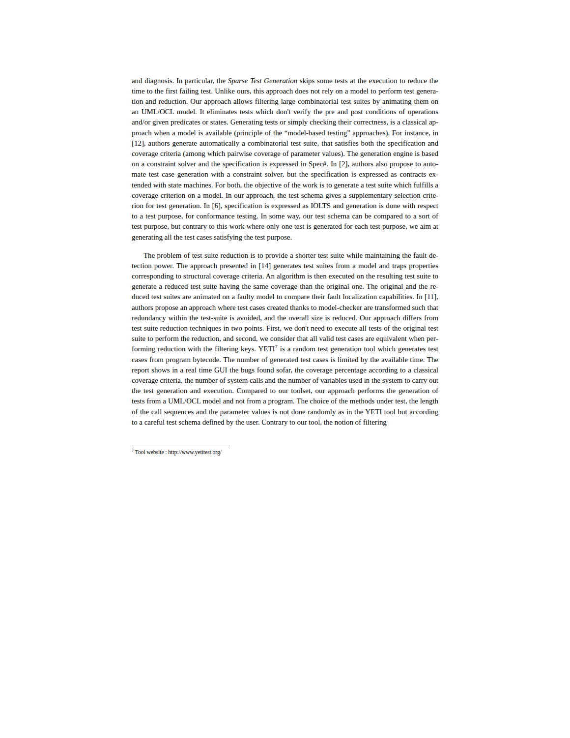and diagnosis. In particular, the Sparse Test Generation skips some tests at the execution to reduce the time to the first failing test. Unlike ours, this approach does not rely on a model to perform test generation and reduction. Our approach allows filtering large combinatorial test suites by animating them on an UML/OCL model. It eliminates tests which don't verify the pre and post conditions of operations and/or given predicates or states. Generating tests or simply checking their correctness, is a classical approach when a model is available (principle of the “model-based testing” approaches). For instance, in [12], authors generate automatically a combinatorial test suite, that satisfies both the specification and coverage criteria (among which pairwise coverage of parameter values). The generation engine is based on a constraint solver and the specification is expressed in Spec#. In [2], authors also propose to automate test case generation with a constraint solver, but the specification is expressed as contracts extended with state machines. For both, the objective of the work is to generate a test suite which fulfills a coverage criterion on a model. In our approach, the test schema gives a supplementary selection criterion for test generation. In [6], specification is expressed as IOLTS and generation is done with respect to a test purpose, for conformance testing. In some way, our test schema can be compared to a sort of test purpose, but contrary to this work where only one test is generated for each test purpose, we aim at generating all the test cases satisfying the test purpose.
The problem of test suite reduction is to provide a shorter test suite while maintaining the fault detection power. The approach presented in [14] generates test suites from a model and traps properties corresponding to structural coverage criteria. An algorithm is then executed on the resulting test suite to generate a reduced test suite having the same coverage than the original one. The original and the reduced test suites are animated on a faulty model to compare their fault localization capabilities. In [11], authors propose an approach where test cases created thanks to model-checker are transformed such that redundancy within the test-suite is avoided, and the overall size is reduced. Our approach differs from test suite reduction techniques in two points. First, we don't need to execute all tests of the original test suite to perform the reduction, and second, we consider that all valid test cases are equivalent when performing reduction with the filtering keys. YETI7 is a random test generation tool which generates test cases from program bytecode. The number of generated test cases is limited by the available time. The report shows in a real time GUI the bugs found sofar, the coverage percentage according to a classical coverage criteria, the number of system calls and the number of variables used in the system to carry out the test generation and execution. Compared to our toolset, our approach performs the generation of tests from a UML/OCL model and not from a program. The choice of the methods under test, the length of the call sequences and the parameter values is not done randomly as in the YETI tool but according to a careful test schema defined by the user. Contrary to our tool, the notion of filtering
7 Tool website : http://www.yetitest.org/